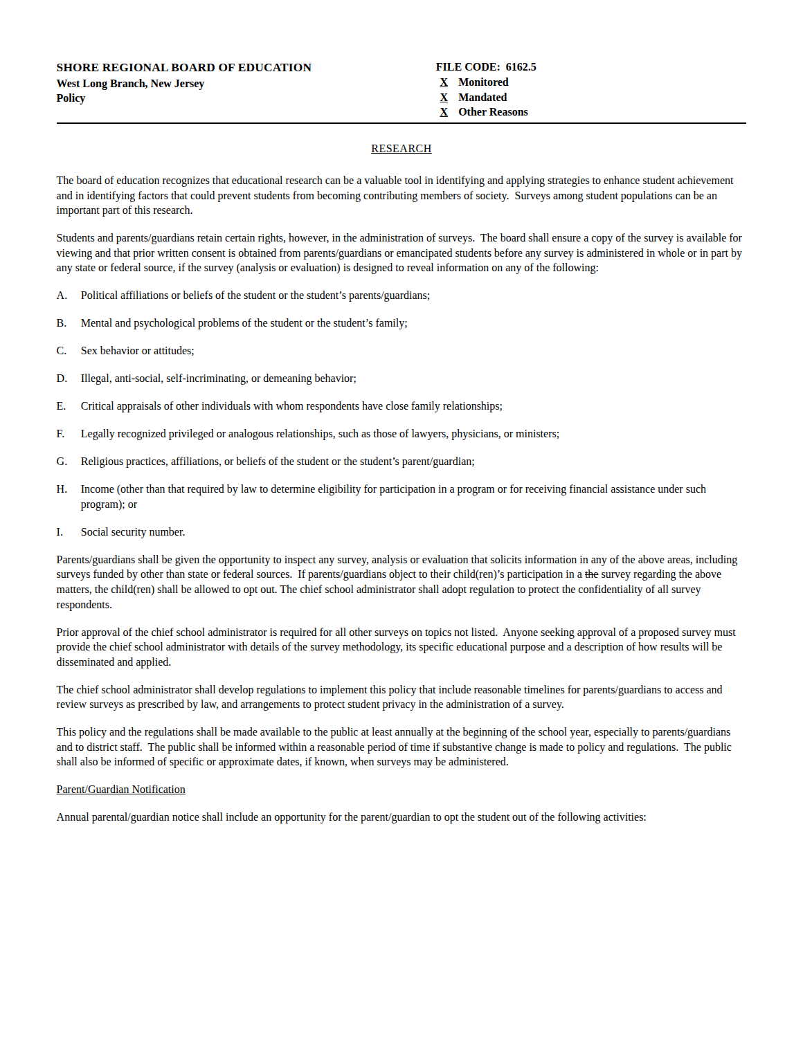| SHORE REGIONAL BOARD OF EDUCATION West Long Branch, New Jersey Policy | FILE CODE: 6162.5 X Monitored X Mandated X Other Reasons |
RESEARCH
The board of education recognizes that educational research can be a valuable tool in identifying and applying strategies to enhance student achievement and in identifying factors that could prevent students from becoming contributing members of society. Surveys among student populations can be an important part of this research.
Students and parents/guardians retain certain rights, however, in the administration of surveys. The board shall ensure a copy of the survey is available for viewing and that prior written consent is obtained from parents/guardians or emancipated students before any survey is administered in whole or in part by any state or federal source, if the survey (analysis or evaluation) is designed to reveal information on any of the following:
A. Political affiliations or beliefs of the student or the student’s parents/guardians;
B. Mental and psychological problems of the student or the student’s family;
C. Sex behavior or attitudes;
D. Illegal, anti-social, self-incriminating, or demeaning behavior;
E. Critical appraisals of other individuals with whom respondents have close family relationships;
F. Legally recognized privileged or analogous relationships, such as those of lawyers, physicians, or ministers;
G. Religious practices, affiliations, or beliefs of the student or the student’s parent/guardian;
H. Income (other than that required by law to determine eligibility for participation in a program or for receiving financial assistance under such program); or
I. Social security number.
Parents/guardians shall be given the opportunity to inspect any survey, analysis or evaluation that solicits information in any of the above areas, including surveys funded by other than state or federal sources. If parents/guardians object to their child(ren)’s participation in a the survey regarding the above matters, the child(ren) shall be allowed to opt out. The chief school administrator shall adopt regulation to protect the confidentiality of all survey respondents.
Prior approval of the chief school administrator is required for all other surveys on topics not listed. Anyone seeking approval of a proposed survey must provide the chief school administrator with details of the survey methodology, its specific educational purpose and a description of how results will be disseminated and applied.
The chief school administrator shall develop regulations to implement this policy that include reasonable timelines for parents/guardians to access and review surveys as prescribed by law, and arrangements to protect student privacy in the administration of a survey.
This policy and the regulations shall be made available to the public at least annually at the beginning of the school year, especially to parents/guardians and to district staff. The public shall be informed within a reasonable period of time if substantive change is made to policy and regulations. The public shall also be informed of specific or approximate dates, if known, when surveys may be administered.
Parent/Guardian Notification
Annual parental/guardian notice shall include an opportunity for the parent/guardian to opt the student out of the following activities: